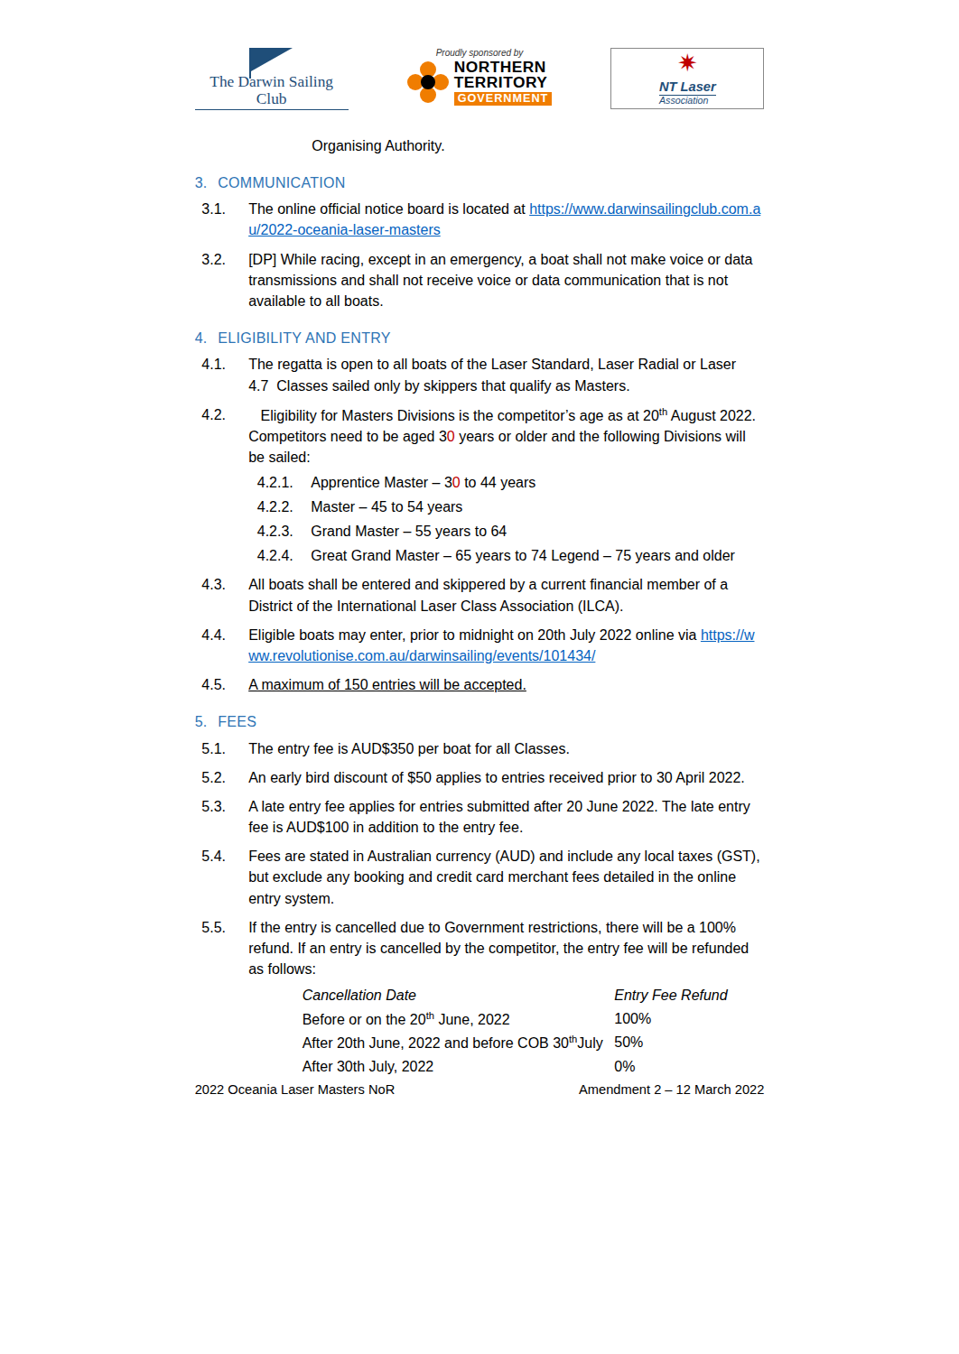The Darwin Sailing Club
Proudly sponsored by
NORTHERN
TERRITORY
GOVERNMENT
✷
NT Laser
Association
Organising Authority.
3. COMMUNICATION
3.1. The online official notice board is located at https://www.darwinsailingclub.com.au/2022-oceania-laser-masters
3.2.[DP] While racing, except in an emergency, a boat shall not make voice or data transmissions and shall not receive voice or data communication that is not available to all boats.
4. ELIGIBILITY AND ENTRY
4.1. The regatta is open to all boats of the Laser Standard, Laser Radial or Laser 4.7 Classes sailed only by skippers that qualify as Masters.
4.2. Eligibility for Masters Divisions is the competitor’s age as at 20th August 2022. Competitors need to be aged 30 years or older and the following Divisions will be sailed:
4.2.1. Apprentice Master – 30 to 44 years
4.2.2. Master – 45 to 54 years
4.2.3. Grand Master – 55 years to 64
4.2.4. Great Grand Master – 65 years to 74 Legend – 75 years and older
4.3. All boats shall be entered and skippered by a current financial member of a District of the International Laser Class Association (ILCA).
4.4. Eligible boats may enter, prior to midnight on 20th July 2022 online via https://www.revolutionise.com.au/darwinsailing/events/101434/
4.5. A maximum of 150 entries will be accepted.
5. FEES
5.1. The entry fee is AUD$350 per boat for all Classes.
5.2. An early bird discount of $50 applies to entries received prior to 30 April 2022.
5.3. A late entry fee applies for entries submitted after 20 June 2022. The late entry fee is AUD$100 in addition to the entry fee.
5.4. Fees are stated in Australian currency (AUD) and include any local taxes (GST), but exclude any booking and credit card merchant fees detailed in the online entry system.
5.5. If the entry is cancelled due to Government restrictions, there will be a 100% refund. If an entry is cancelled by the competitor, the entry fee will be refunded as follows:
| Cancellation Date | Entry Fee Refund |
| Before or on the 20 th June, 2022 | 100% |
| After 20th June, 2022 and before COB 30 th July | 50% |
| After 30th July, 2022 | 0% |
2022 Oceania Laser Masters NoR
Amendment 2 – 12 March 2022